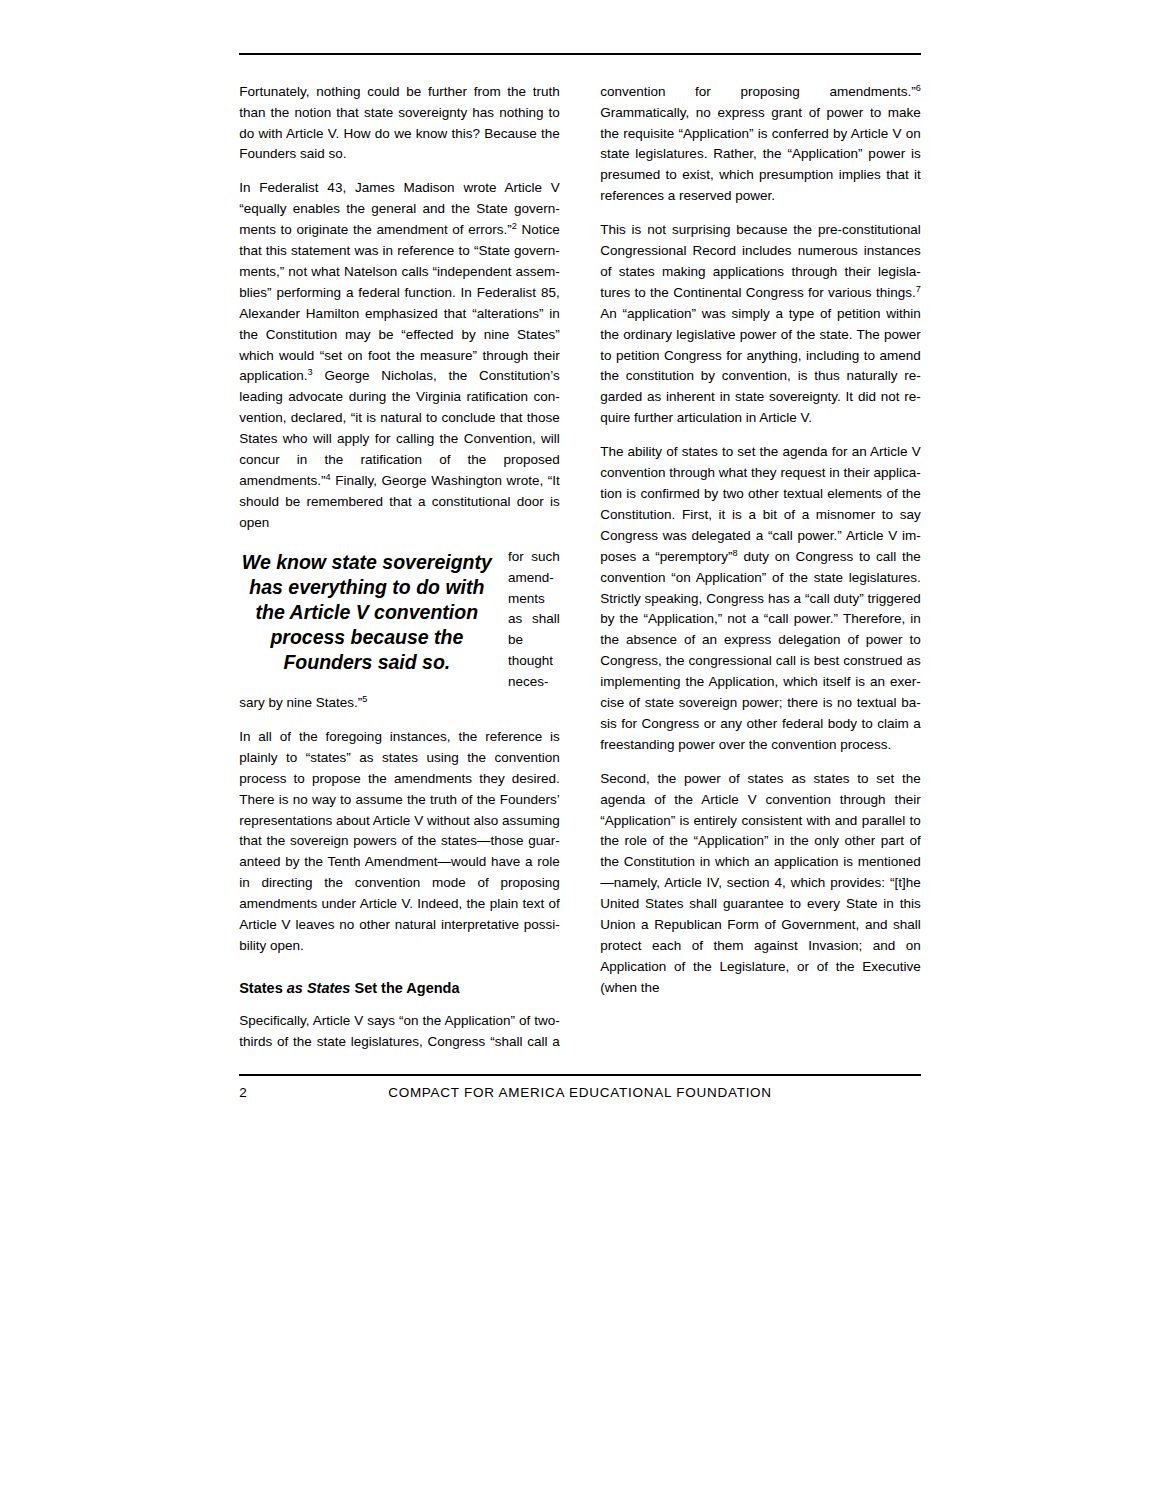Fortunately, nothing could be further from the truth than the notion that state sovereignty has nothing to do with Article V. How do we know this? Because the Founders said so.
In Federalist 43, James Madison wrote Article V “equally enables the general and the State governments to originate the amendment of errors.”2 Notice that this statement was in reference to “State governments,” not what Natelson calls “independent assemblies” performing a federal function. In Federalist 85, Alexander Hamilton emphasized that “alterations” in the Constitution may be “effected by nine States” which would “set on foot the measure” through their application.3 George Nicholas, the Constitution’s leading advocate during the Virginia ratification convention, declared, “it is natural to conclude that those States who will apply for calling the Convention, will concur in the ratification of the proposed amendments.”4 Finally, George Washington wrote, “It should be remembered that a constitutional door is open
We know state sovereignty has everything to do with the Article V convention process because the Founders said so.
for such amendments as shall be thought necessary by nine States.”5
In all of the foregoing instances, the reference is plainly to “states” as states using the convention process to propose the amendments they desired. There is no way to assume the truth of the Founders’ representations about Article V without also assuming that the sovereign powers of the states—those guaranteed by the Tenth Amendment—would have a role in directing the convention mode of proposing amendments under Article V. Indeed, the plain text of Article V leaves no other natural interpretative possibility open.
States as States Set the Agenda
Specifically, Article V says “on the Application” of two-thirds of the state legislatures, Congress “shall call a convention for proposing amendments.”6 Grammatically, no express grant of power to make the requisite “Application” is conferred by Article V on state legislatures. Rather, the “Application” power is presumed to exist, which presumption implies that it references a reserved power.
This is not surprising because the pre-constitutional Congressional Record includes numerous instances of states making applications through their legislatures to the Continental Congress for various things.7 An “application” was simply a type of petition within the ordinary legislative power of the state. The power to petition Congress for anything, including to amend the constitution by convention, is thus naturally regarded as inherent in state sovereignty. It did not require further articulation in Article V.
The ability of states to set the agenda for an Article V convention through what they request in their application is confirmed by two other textual elements of the Constitution. First, it is a bit of a misnomer to say Congress was delegated a “call power.” Article V imposes a “peremptory”8 duty on Congress to call the convention “on Application” of the state legislatures. Strictly speaking, Congress has a “call duty” triggered by the “Application,” not a “call power.” Therefore, in the absence of an express delegation of power to Congress, the congressional call is best construed as implementing the Application, which itself is an exercise of state sovereign power; there is no textual basis for Congress or any other federal body to claim a freestanding power over the convention process.
Second, the power of states as states to set the agenda of the Article V convention through their “Application” is entirely consistent with and parallel to the role of the “Application” in the only other part of the Constitution in which an application is mentioned—namely, Article IV, section 4, which provides: “[t]he United States shall guarantee to every State in this Union a Republican Form of Government, and shall protect each of them against Invasion; and on Application of the Legislature, or of the Executive (when the
2
COMPACT FOR AMERICA EDUCATIONAL FOUNDATION